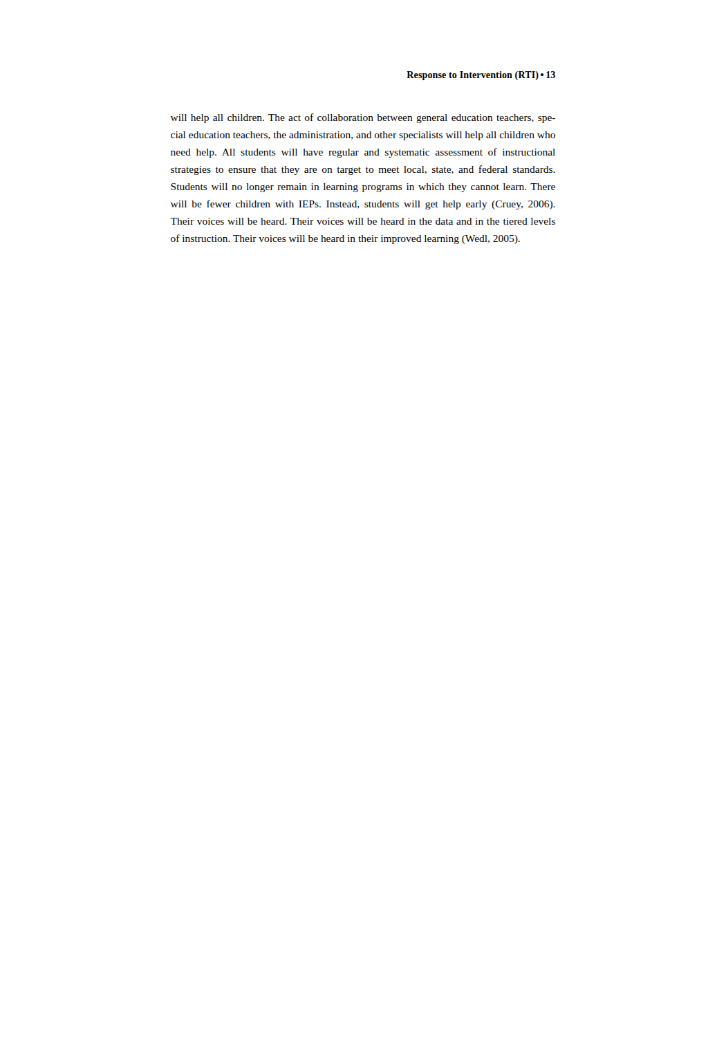Response to Intervention (RTI)•13
will help all children. The act of collaboration between general education teachers, special education teachers, the administration, and other specialists will help all children who need help. All students will have regular and systematic assessment of instructional strategies to ensure that they are on target to meet local, state, and federal standards. Students will no longer remain in learning programs in which they cannot learn. There will be fewer children with IEPs. Instead, students will get help early (Cruey, 2006). Their voices will be heard. Their voices will be heard in the data and in the tiered levels of instruction. Their voices will be heard in their improved learning (Wedl, 2005).